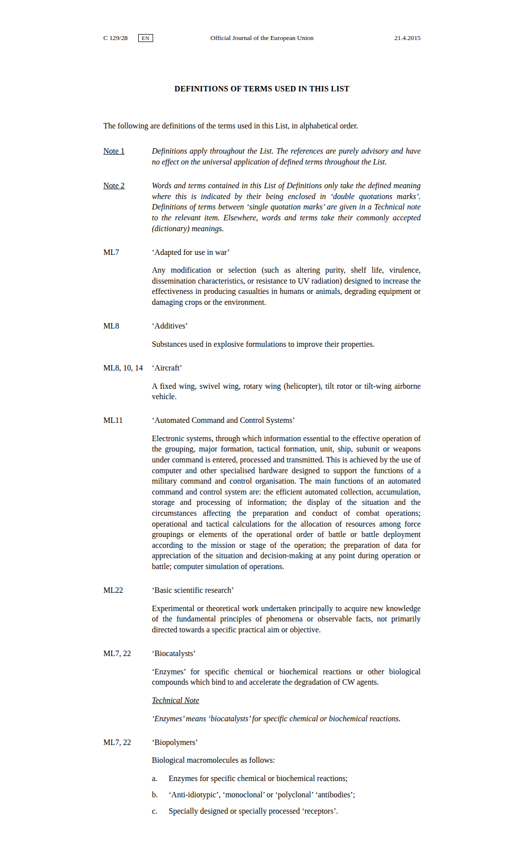C 129/28 EN
Official Journal of the European Union
21.4.2015
DEFINITIONS OF TERMS USED IN THIS LIST
The following are definitions of the terms used in this List, in alphabetical order.
Note 1
Definitions apply throughout the List. The references are purely advisory and have no effect on the universal application of defined terms throughout the List.
Note 2
Words and terms contained in this List of Definitions only take the defined meaning where this is indicated by their being enclosed in ‘double quotations marks’. Definitions of terms between ‘single quotation marks’ are given in a Technical note to the relevant item. Elsewhere, words and terms take their commonly accepted (dictionary) meanings.
ML7
‘Adapted for use in war’
Any modification or selection (such as altering purity, shelf life, virulence, dissemination characteristics, or resistance to UV radiation) designed to increase the effectiveness in producing casualties in humans or animals, degrading equipment or damaging crops or the environment.
ML8
‘Additives’
Substances used in explosive formulations to improve their properties.
ML8, 10, 14
‘Aircraft’
A fixed wing, swivel wing, rotary wing (helicopter), tilt rotor or tilt-wing airborne vehicle.
ML11
‘Automated Command and Control Systems’
Electronic systems, through which information essential to the effective operation of the grouping, major formation, tactical formation, unit, ship, subunit or weapons under command is entered, processed and transmitted. This is achieved by the use of computer and other specialised hardware designed to support the functions of a military command and control organisation. The main functions of an automated command and control system are: the efficient automated collection, accumulation, storage and processing of information; the display of the situation and the circumstances affecting the preparation and conduct of combat operations; operational and tactical calculations for the allocation of resources among force groupings or elements of the operational order of battle or battle deployment according to the mission or stage of the operation; the preparation of data for appreciation of the situation and decision-making at any point during operation or battle; computer simulation of operations.
ML22
‘Basic scientific research’
Experimental or theoretical work undertaken principally to acquire new knowledge of the fundamental principles of phenomena or observable facts, not primarily directed towards a specific practical aim or objective.
ML7, 22
‘Biocatalysts’
‘Enzymes’ for specific chemical or biochemical reactions or other biological compounds which bind to and accelerate the degradation of CW agents.
Technical Note
‘Enzymes’ means ‘biocatalysts’ for specific chemical or biochemical reactions.
ML7, 22
‘Biopolymers’
Biological macromolecules as follows:
a. Enzymes for specific chemical or biochemical reactions;
b.‘Anti-idiotypic’, ‘monoclonal’ or ‘polyclonal’ ‘antibodies’;
c. Specially designed or specially processed ‘receptors’.